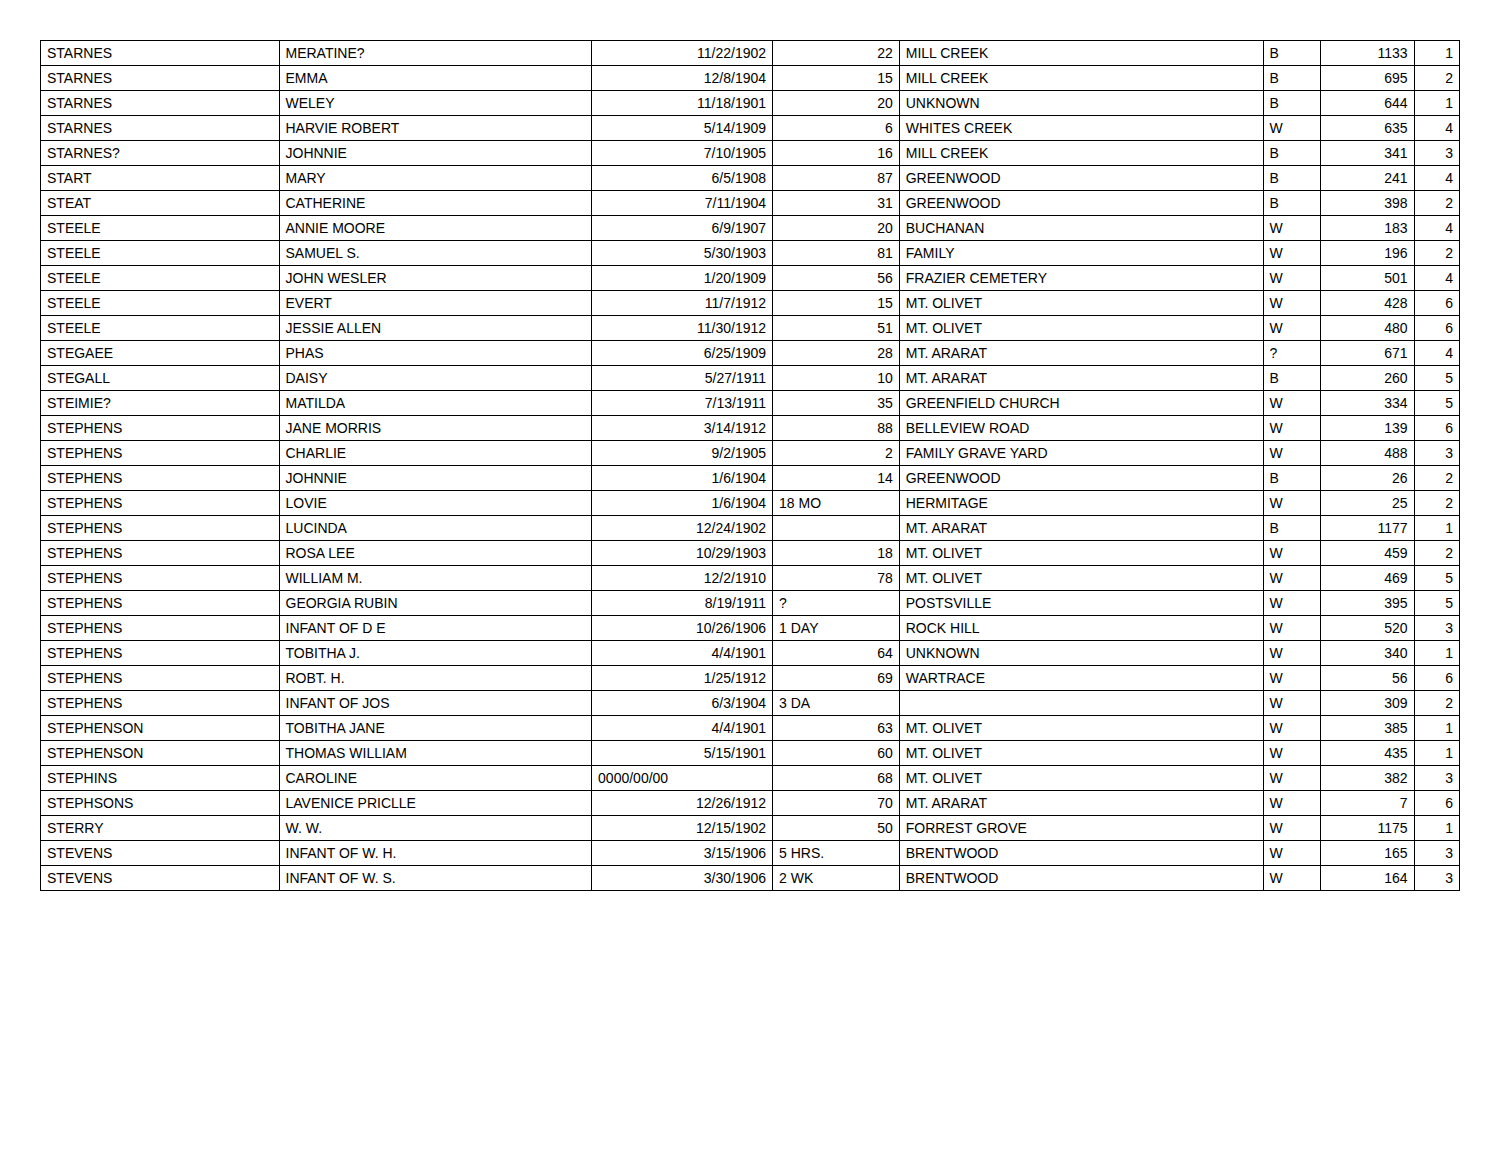| STARNES | MERATINE? | 11/22/1902 | 22 | MILL CREEK | B | 1133 | 1 |
| STARNES | EMMA | 12/8/1904 | 15 | MILL CREEK | B | 695 | 2 |
| STARNES | WELEY | 11/18/1901 | 20 | UNKNOWN | B | 644 | 1 |
| STARNES | HARVIE ROBERT | 5/14/1909 | 6 | WHITES CREEK | W | 635 | 4 |
| STARNES? | JOHNNIE | 7/10/1905 | 16 | MILL CREEK | B | 341 | 3 |
| START | MARY | 6/5/1908 | 87 | GREENWOOD | B | 241 | 4 |
| STEAT | CATHERINE | 7/11/1904 | 31 | GREENWOOD | B | 398 | 2 |
| STEELE | ANNIE MOORE | 6/9/1907 | 20 | BUCHANAN | W | 183 | 4 |
| STEELE | SAMUEL S. | 5/30/1903 | 81 | FAMILY | W | 196 | 2 |
| STEELE | JOHN WESLER | 1/20/1909 | 56 | FRAZIER CEMETERY | W | 501 | 4 |
| STEELE | EVERT | 11/7/1912 | 15 | MT. OLIVET | W | 428 | 6 |
| STEELE | JESSIE ALLEN | 11/30/1912 | 51 | MT. OLIVET | W | 480 | 6 |
| STEGAEE | PHAS | 6/25/1909 | 28 | MT. ARARAT | ? | 671 | 4 |
| STEGALL | DAISY | 5/27/1911 | 10 | MT. ARARAT | B | 260 | 5 |
| STEIMIE? | MATILDA | 7/13/1911 | 35 | GREENFIELD CHURCH | W | 334 | 5 |
| STEPHENS | JANE MORRIS | 3/14/1912 | 88 | BELLEVIEW ROAD | W | 139 | 6 |
| STEPHENS | CHARLIE | 9/2/1905 | 2 | FAMILY GRAVE YARD | W | 488 | 3 |
| STEPHENS | JOHNNIE | 1/6/1904 | 14 | GREENWOOD | B | 26 | 2 |
| STEPHENS | LOVIE | 1/6/1904 | 18 MO | HERMITAGE | W | 25 | 2 |
| STEPHENS | LUCINDA | 12/24/1902 | | MT. ARARAT | B | 1177 | 1 |
| STEPHENS | ROSA LEE | 10/29/1903 | 18 | MT. OLIVET | W | 459 | 2 |
| STEPHENS | WILLIAM M. | 12/2/1910 | 78 | MT. OLIVET | W | 469 | 5 |
| STEPHENS | GEORGIA RUBIN | 8/19/1911 | ? | POSTSVILLE | W | 395 | 5 |
| STEPHENS | INFANT OF D E | 10/26/1906 | 1 DAY | ROCK HILL | W | 520 | 3 |
| STEPHENS | TOBITHA J. | 4/4/1901 | 64 | UNKNOWN | W | 340 | 1 |
| STEPHENS | ROBT. H. | 1/25/1912 | 69 | WARTRACE | W | 56 | 6 |
| STEPHENS | INFANT OF JOS | 6/3/1904 | 3 DA | | W | 309 | 2 |
| STEPHENSON | TOBITHA JANE | 4/4/1901 | 63 | MT. OLIVET | W | 385 | 1 |
| STEPHENSON | THOMAS WILLIAM | 5/15/1901 | 60 | MT. OLIVET | W | 435 | 1 |
| STEPHINS | CAROLINE | 0000/00/00 | 68 | MT. OLIVET | W | 382 | 3 |
| STEPHSONS | LAVENICE PRICLLE | 12/26/1912 | 70 | MT. ARARAT | W | 7 | 6 |
| STERRY | W. W. | 12/15/1902 | 50 | FORREST GROVE | W | 1175 | 1 |
| STEVENS | INFANT OF W. H. | 3/15/1906 | 5 HRS. | BRENTWOOD | W | 165 | 3 |
| STEVENS | INFANT OF W. S. | 3/30/1906 | 2 WK | BRENTWOOD | W | 164 | 3 |